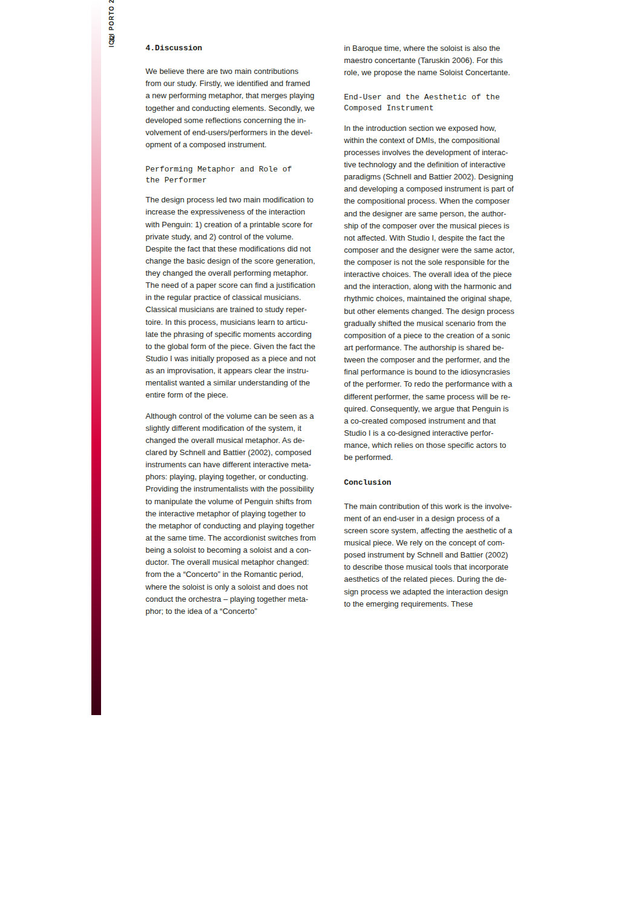32
ICLI PORTO 2018
4.Discussion
We believe there are two main contributions from our study. Firstly, we identified and framed a new performing metaphor, that merges playing together and conducting elements. Secondly, we developed some reflections concerning the involvement of end-users/performers in the development of a composed instrument.
Performing Metaphor and Role of
the Performer
The design process led two main modification to increase the expressiveness of the interaction with Penguin: 1) creation of a printable score for private study, and 2) control of the volume. Despite the fact that these modifications did not change the basic design of the score generation, they changed the overall performing metaphor. The need of a paper score can find a justification in the regular practice of classical musicians. Classical musicians are trained to study repertoire. In this process, musicians learn to articulate the phrasing of specific moments according to the global form of the piece. Given the fact the Studio I was initially proposed as a piece and not as an improvisation, it appears clear the instrumentalist wanted a similar understanding of the entire form of the piece.
Although control of the volume can be seen as a slightly different modification of the system, it changed the overall musical metaphor. As declared by Schnell and Battier (2002), composed instruments can have different interactive metaphors: playing, playing together, or conducting. Providing the instrumentalists with the possibility to manipulate the volume of Penguin shifts from the interactive metaphor of playing together to the metaphor of conducting and playing together at the same time. The accordionist switches from being a soloist to becoming a soloist and a conductor. The overall musical metaphor changed: from the a “Concerto” in the Romantic period, where the soloist is only a soloist and does not conduct the orchestra – playing together metaphor; to the idea of a “Concerto”
in Baroque time, where the soloist is also the maestro concertante (Taruskin 2006). For this role, we propose the name Soloist Concertante.
End-User and the Aesthetic of the
Composed Instrument
In the introduction section we exposed how, within the context of DMIs, the compositional processes involves the development of interactive technology and the definition of interactive paradigms (Schnell and Battier 2002). Designing and developing a composed instrument is part of the compositional process. When the composer and the designer are same person, the authorship of the composer over the musical pieces is not affected. With Studio I, despite the fact the composer and the designer were the same actor, the composer is not the sole responsible for the interactive choices. The overall idea of the piece and the interaction, along with the harmonic and rhythmic choices, maintained the original shape, but other elements changed. The design process gradually shifted the musical scenario from the composition of a piece to the creation of a sonic art performance. The authorship is shared between the composer and the performer, and the final performance is bound to the idiosyncrasies of the performer. To redo the performance with a different performer, the same process will be required. Consequently, we argue that Penguin is a co-created composed instrument and that Studio I is a co-designed interactive performance, which relies on those specific actors to be performed.
Conclusion
The main contribution of this work is the involvement of an end-user in a design process of a screen score system, affecting the aesthetic of a musical piece. We rely on the concept of composed instrument by Schnell and Battier (2002) to describe those musical tools that incorporate aesthetics of the related pieces. During the design process we adapted the interaction design to the emerging requirements. These